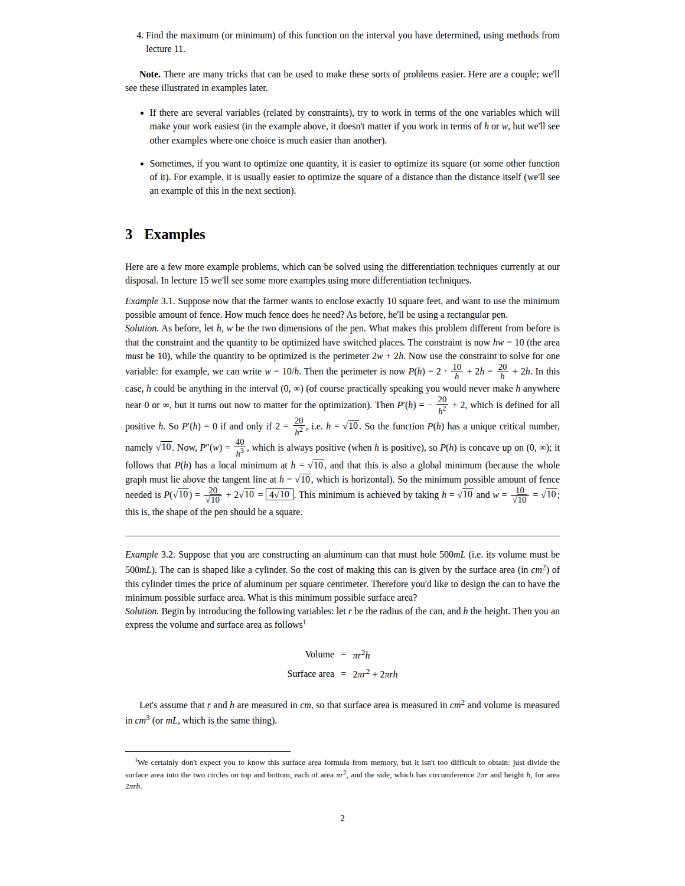Find the maximum (or minimum) of this function on the interval you have determined, using methods from lecture 11.
Note. There are many tricks that can be used to make these sorts of problems easier. Here are a couple; we'll see these illustrated in examples later.
If there are several variables (related by constraints), try to work in terms of the one variables which will make your work easiest (in the example above, it doesn't matter if you work in terms of h or w, but we'll see other examples where one choice is much easier than another).
Sometimes, if you want to optimize one quantity, it is easier to optimize its square (or some other function of it). For example, it is usually easier to optimize the square of a distance than the distance itself (we'll see an example of this in the next section).
3 Examples
Here are a few more example problems, which can be solved using the differentiation techniques currently at our disposal. In lecture 15 we'll see some more examples using more differentiation techniques.
Example 3.1. Suppose now that the farmer wants to enclose exactly 10 square feet, and want to use the minimum possible amount of fence. How much fence does he need? As before, he'll be using a rectangular pen.
Solution. As before, let h, w be the two dimensions of the pen. What makes this problem different from before is that the constraint and the quantity to be optimized have switched places. The constraint is now hw = 10 (the area must be 10), while the quantity to be optimized is the perimeter 2w + 2h. Now use the constraint to solve for one variable: for example, we can write w = 10/h. Then the perimeter is now P(h) = 2 · 10 h + 2h = 20 h + 2h. In this case, h could be anything in the interval (0, ∞) (of course practically speaking you would never make h anywhere near 0 or ∞, but it turns out now to matter for the optimization). Then P′(h) = − 20 h2 + 2, which is defined for all positive h. So P′(h) = 0 if and only if 2 = 20 h2, i.e. h = √10. So the function P(h) has a unique critical number, namely √10. Now, P″(w) = 40 h3, which is always positive (when h is positive), so P(h) is concave up on (0, ∞); it follows that P(h) has a local minimum at h = √10, and that this is also a global minimum (because the whole graph must lie above the tangent line at h = √10, which is horizontal). So the minimum possible amount of fence needed is P(√10) = 20√10 + 2√10 = 4√10. This minimum is achieved by taking h = √10 and w = 10√10 = √10; this is, the shape of the pen should be a square.
Example 3.2. Suppose that you are constructing an aluminum can that must hole 500mL (i.e. its volume must be 500mL). The can is shaped like a cylinder. So the cost of making this can is given by the surface area (in cm2) of this cylinder times the price of aluminum per square centimeter. Therefore you'd like to design the can to have the minimum possible surface area. What is this minimum possible surface area?
Solution. Begin by introducing the following variables: let r be the radius of the can, and h the height. Then you an express the volume and surface area as follows1
| Volume | = | πr 2 h |
| Surface area | = | 2 πr 2 + 2 πrh |
Let's assume that r and h are measured in cm, so that surface area is measured in cm2 and volume is measured in cm3 (or mL, which is the same thing).
1We certainly don't expect you to know this surface area formula from memory, but it isn't too difficult to obtain: just divide the surface area into the two circles on top and bottom, each of area πr2, and the side, which has circumference 2πr and height h, for area 2πrh.
2